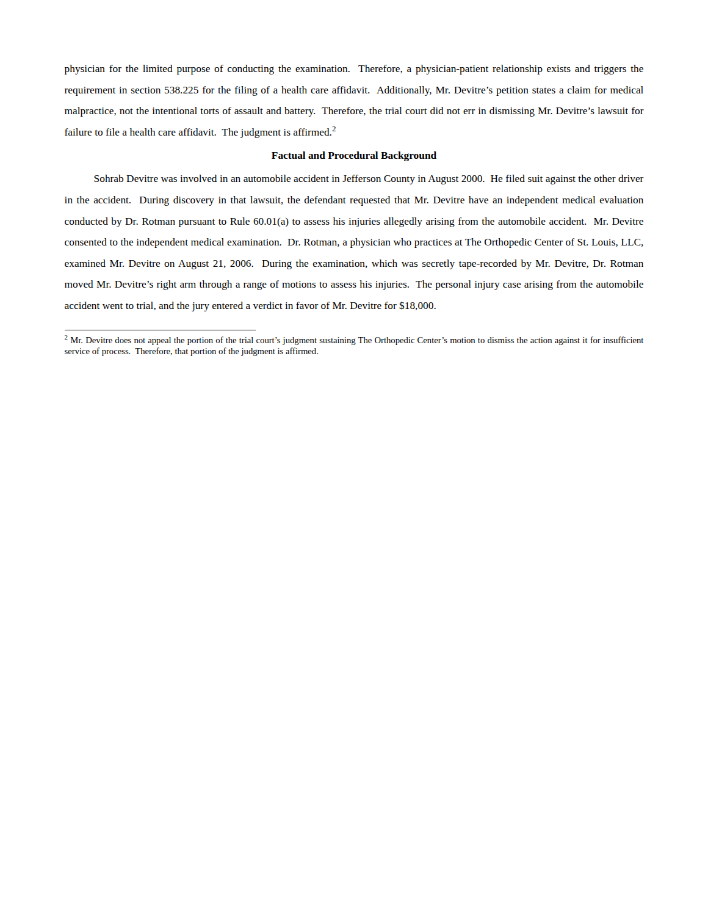physician for the limited purpose of conducting the examination. Therefore, a physician-patient relationship exists and triggers the requirement in section 538.225 for the filing of a health care affidavit. Additionally, Mr. Devitre’s petition states a claim for medical malpractice, not the intentional torts of assault and battery. Therefore, the trial court did not err in dismissing Mr. Devitre’s lawsuit for failure to file a health care affidavit. The judgment is affirmed.2
Factual and Procedural Background
Sohrab Devitre was involved in an automobile accident in Jefferson County in August 2000. He filed suit against the other driver in the accident. During discovery in that lawsuit, the defendant requested that Mr. Devitre have an independent medical evaluation conducted by Dr. Rotman pursuant to Rule 60.01(a) to assess his injuries allegedly arising from the automobile accident. Mr. Devitre consented to the independent medical examination. Dr. Rotman, a physician who practices at The Orthopedic Center of St. Louis, LLC, examined Mr. Devitre on August 21, 2006. During the examination, which was secretly tape-recorded by Mr. Devitre, Dr. Rotman moved Mr. Devitre’s right arm through a range of motions to assess his injuries. The personal injury case arising from the automobile accident went to trial, and the jury entered a verdict in favor of Mr. Devitre for $18,000.
2 Mr. Devitre does not appeal the portion of the trial court’s judgment sustaining The Orthopedic Center’s motion to dismiss the action against it for insufficient service of process. Therefore, that portion of the judgment is affirmed.